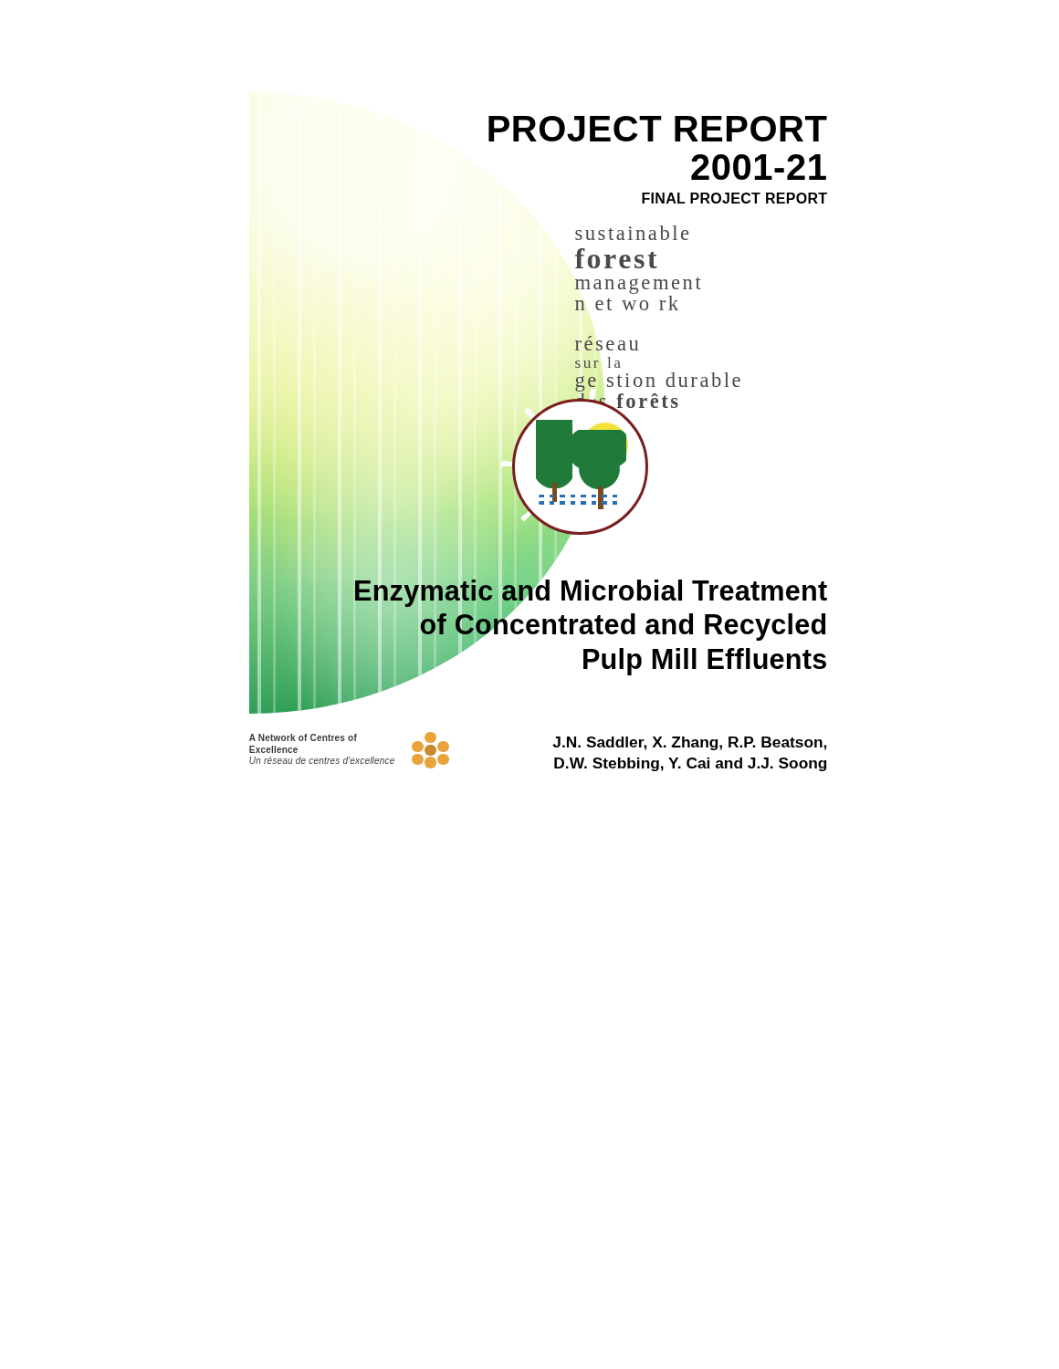PROJECT REPORT
2001-21
FINAL PROJECT REPORT
sustainable forest management n et wo rk
réseau sur la ge stion durable des forêts
Enzymatic and Microbial Treatment
of Concentrated and Recycled
Pulp Mill Effluents
J.N. Saddler, X. Zhang, R.P. Beatson,
D.W. Stebbing, Y. Cai and J.J. Soong
A Network of Centres of Excellence
Un réseau de centres d'excellence